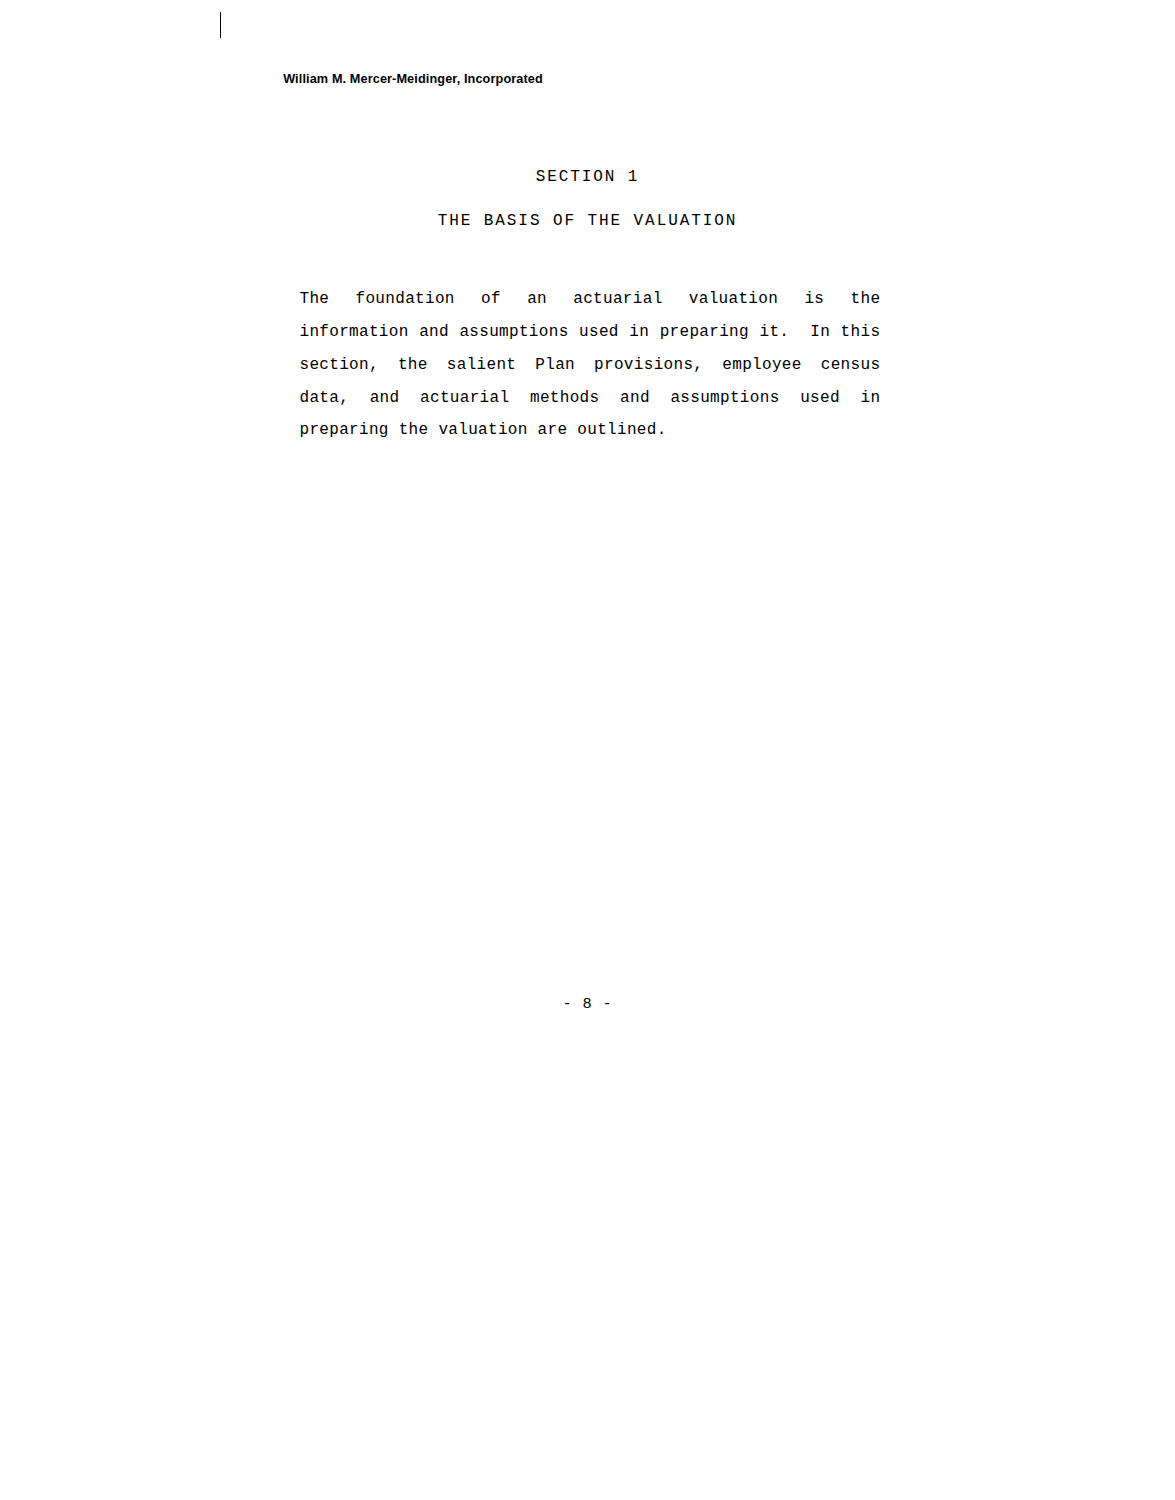William M. Mercer-Meidinger, Incorporated
SECTION 1
THE BASIS OF THE VALUATION
The foundation of an actuarial valuation is the information and assumptions used in preparing it. In this section, the salient Plan provisions, employee census data, and actuarial methods and assumptions used in preparing the valuation are outlined.
- 8 -